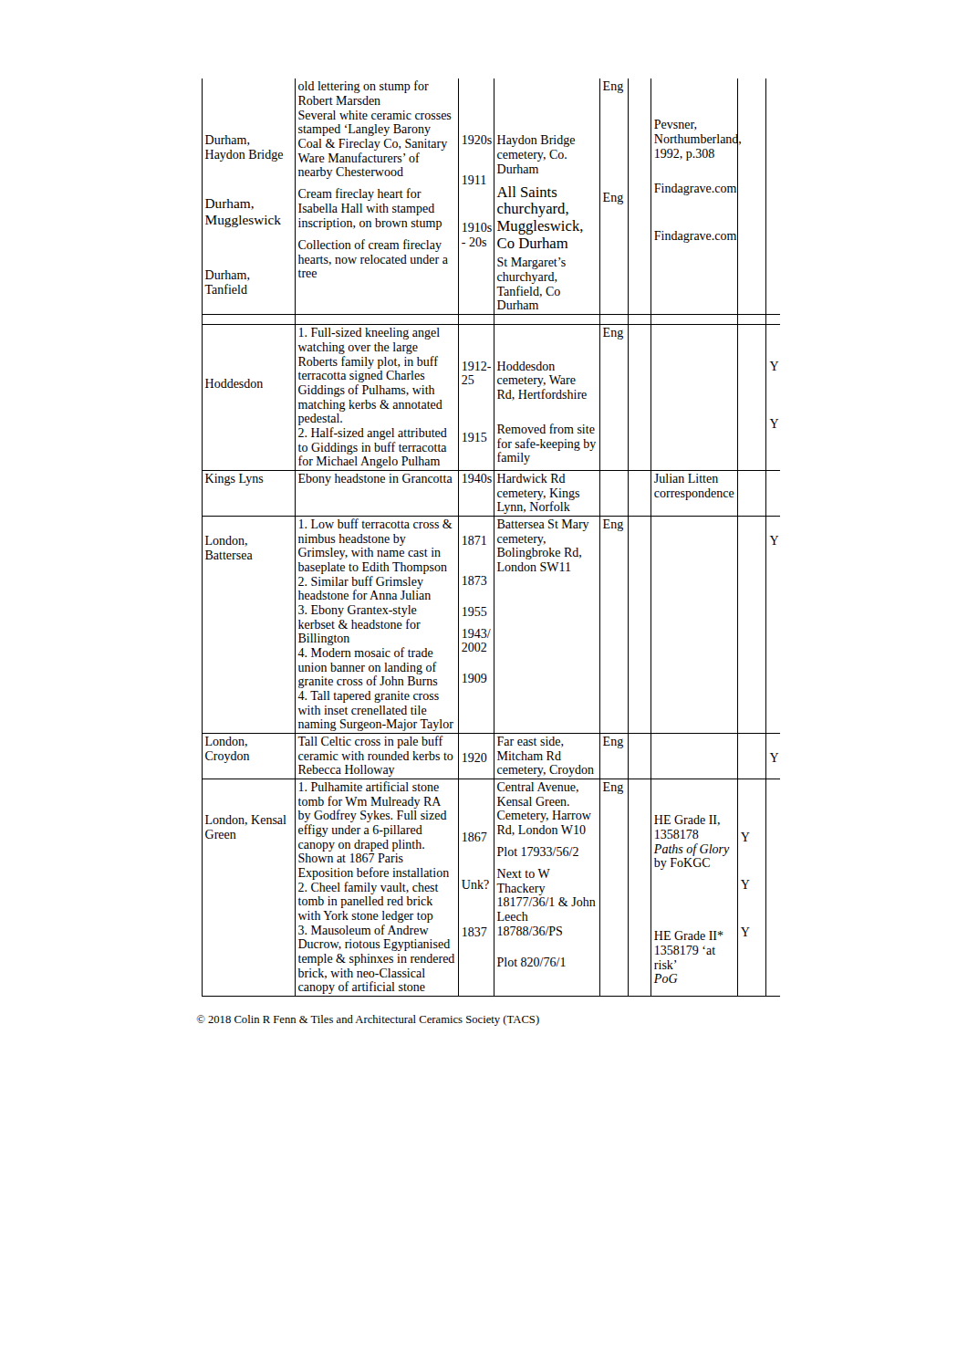| | Durham, Haydon Bridge Durham, Muggleswick Durham, Tanfield | old lettering on stump for Robert Marsden Several white ceramic crosses stamped ‘Langley Barony Coal & Fireclay Co, Sanitary Ware Manufacturers’ of nearby Chesterwood Cream fireclay heart for Isabella Hall with stamped inscription, on brown stump Collection of cream fireclay hearts, now relocated under a tree | 1920s 1911 1910s - 20s | Haydon Bridge cemetery, Co. Durham All Saints churchyard, Muggleswick, Co Durham St Margaret’s churchyard, Tanfield, Co Durham | Eng Eng | | Pevsner, Northumberland, 1992, p.308 Findagrave.com Findagrave.com | | |
| | Hoddesdon | 1. Full-sized kneeling angel watching over the large Roberts family plot, in buff terracotta signed Charles Giddings of Pulhams, with matching kerbs & annotated pedestal. 2. Half-sized angel attributed to Giddings in buff terracotta for Michael Angelo Pulham | 1912-25 1915 | Hoddesdon cemetery, Ware Rd, Hertfordshire Removed from site for safe-keeping by family | Eng | | | | Y Y |
| | Kings Lyns | Ebony headstone in Grancotta | 1940s | Hardwick Rd cemetery, Kings Lynn, Norfolk | | | Julian Litten correspondence | | |
| | London, Battersea | 1. Low buff terracotta cross & nimbus headstone by Grimsley, with name cast in baseplate to Edith Thompson 2. Similar buff Grimsley headstone for Anna Julian 3. Ebony Grantex-style kerbset & headstone for Billington 4. Modern mosaic of trade union banner on landing of granite cross of John Burns 4. Tall tapered granite cross with inset crenellated tile naming Surgeon-Major Taylor | 1871 1873 1955 1943/ 2002 1909 | Battersea St Mary cemetery, Bolingbroke Rd, London SW11 | Eng | | | | Y |
| | London, Croydon | Tall Celtic cross in pale buff ceramic with rounded kerbs to Rebecca Holloway | 1920 | Far east side, Mitcham Rd cemetery, Croydon | Eng | | | | Y |
| | London, Kensal Green | 1. Pulhamite artificial stone tomb for Wm Mulready RA by Godfrey Sykes. Full sized effigy under a 6-pillared canopy on draped plinth. Shown at 1867 Paris Exposition before installation 2. Cheel family vault, chest tomb in panelled red brick with York stone ledger top 3. Mausoleum of Andrew Ducrow, riotous Egyptianised temple & sphinxes in rendered brick, with neo-Classical canopy of artificial stone | 1867 Unk? 1837 | Central Avenue, Kensal Green. Cemetery, Harrow Rd, London W10 Plot 17933/56/2 Next to W Thackery 18177/36/1 & John Leech 18788/36/PS Plot 820/76/1 | Eng | | HE Grade II, 1358178 Paths of Glory by FoKGC HE Grade II* 1358179 ‘at risk’ PoG | Y Y Y | |
© 2018 Colin R Fenn & Tiles and Architectural Ceramics Society (TACS)